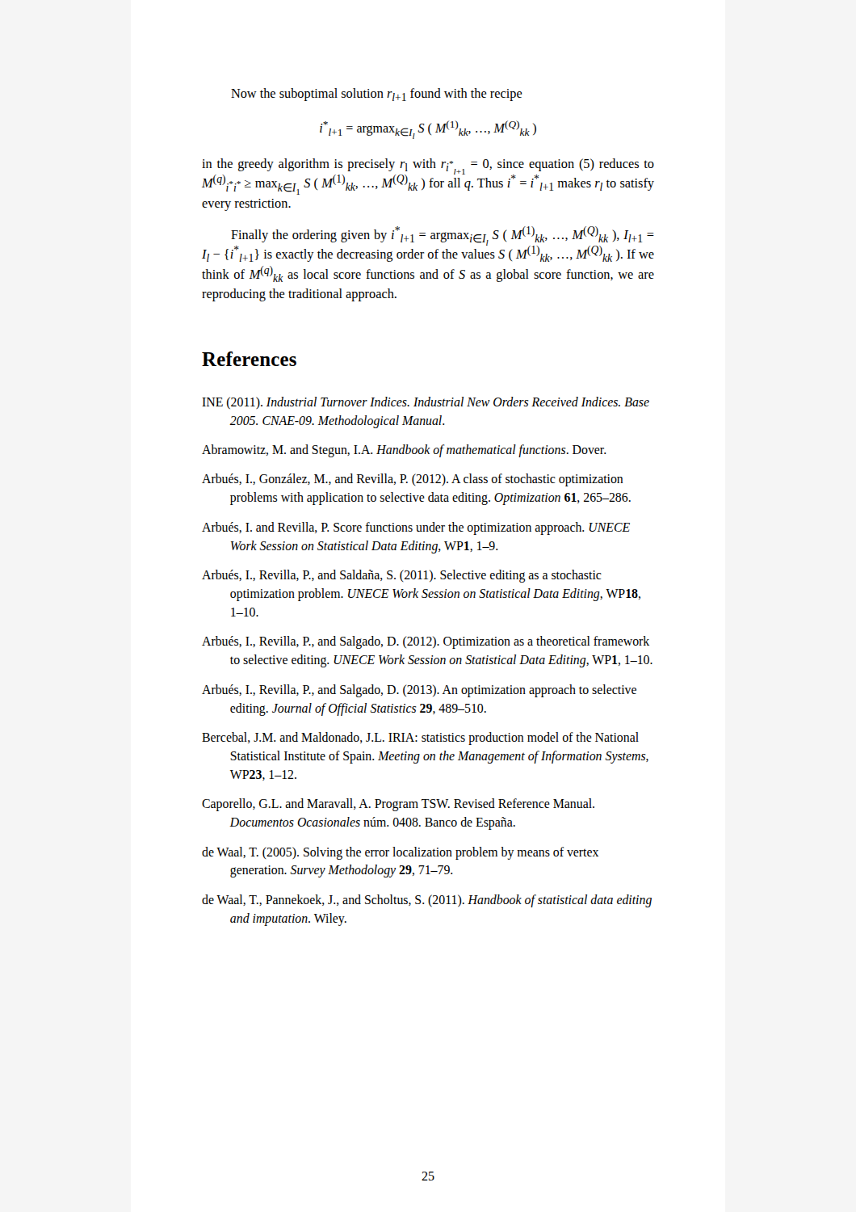Now the suboptimal solution rl+1 found with the recipe
i*l+1 = argmaxk∈Il S ( M(1)kk, …, M(Q)kk )
in the greedy algorithm is precisely rl with ri*l+1 = 0, since equation (5) reduces to M(q)i*i* ≥ maxk∈I1 S ( M(1)kk, …, M(Q)kk ) for all q. Thus i* = i*l+1 makes rl to satisfy every restriction.
Finally the ordering given by i*l+1 = argmaxi∈Il S ( M(1)kk, …, M(Q)kk ), Il+1 = Il − {i*l+1} is exactly the decreasing order of the values S ( M(1)kk, …, M(Q)kk ). If we think of M(q)kk as local score functions and of S as a global score function, we are reproducing the traditional approach.
References
INE (2011). Industrial Turnover Indices. Industrial New Orders Received Indices. Base 2005. CNAE-09. Methodological Manual.
Abramowitz, M. and Stegun, I.A. Handbook of mathematical functions. Dover.
Arbués, I., González, M., and Revilla, P. (2012). A class of stochastic optimization problems with application to selective data editing. Optimization 61, 265–286.
Arbués, I. and Revilla, P. Score functions under the optimization approach. UNECE Work Session on Statistical Data Editing, WP1, 1–9.
Arbués, I., Revilla, P., and Saldaña, S. (2011). Selective editing as a stochastic optimization problem. UNECE Work Session on Statistical Data Editing, WP18, 1–10.
Arbués, I., Revilla, P., and Salgado, D. (2012). Optimization as a theoretical framework to selective editing. UNECE Work Session on Statistical Data Editing, WP1, 1–10.
Arbués, I., Revilla, P., and Salgado, D. (2013). An optimization approach to selective editing. Journal of Official Statistics 29, 489–510.
Bercebal, J.M. and Maldonado, J.L. IRIA: statistics production model of the National Statistical Institute of Spain. Meeting on the Management of Information Systems, WP23, 1–12.
Caporello, G.L. and Maravall, A. Program TSW. Revised Reference Manual. Documentos Ocasionales núm. 0408. Banco de España.
de Waal, T. (2005). Solving the error localization problem by means of vertex generation. Survey Methodology 29, 71–79.
de Waal, T., Pannekoek, J., and Scholtus, S. (2011). Handbook of statistical data editing and imputation. Wiley.
25